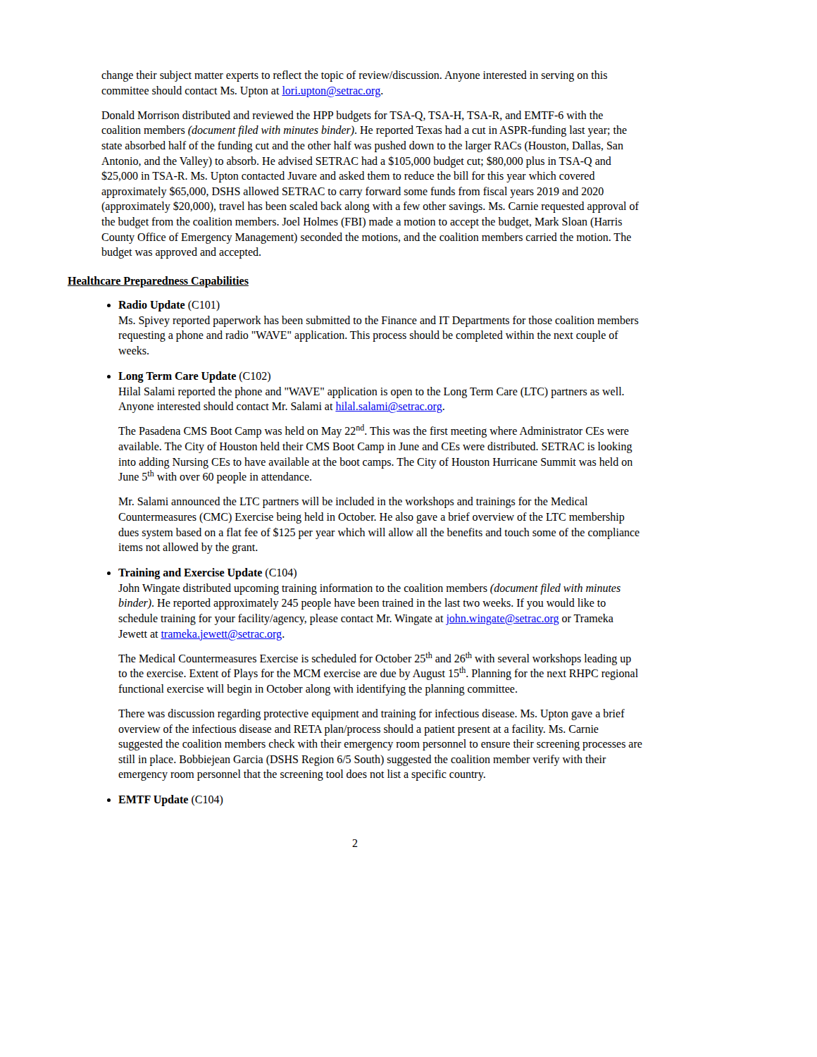change their subject matter experts to reflect the topic of review/discussion. Anyone interested in serving on this committee should contact Ms. Upton at lori.upton@setrac.org.
Donald Morrison distributed and reviewed the HPP budgets for TSA-Q, TSA-H, TSA-R, and EMTF-6 with the coalition members (document filed with minutes binder). He reported Texas had a cut in ASPR-funding last year; the state absorbed half of the funding cut and the other half was pushed down to the larger RACs (Houston, Dallas, San Antonio, and the Valley) to absorb. He advised SETRAC had a $105,000 budget cut; $80,000 plus in TSA-Q and $25,000 in TSA-R. Ms. Upton contacted Juvare and asked them to reduce the bill for this year which covered approximately $65,000, DSHS allowed SETRAC to carry forward some funds from fiscal years 2019 and 2020 (approximately $20,000), travel has been scaled back along with a few other savings. Ms. Carnie requested approval of the budget from the coalition members. Joel Holmes (FBI) made a motion to accept the budget, Mark Sloan (Harris County Office of Emergency Management) seconded the motions, and the coalition members carried the motion. The budget was approved and accepted.
Healthcare Preparedness Capabilities
Radio Update (C101)
Ms. Spivey reported paperwork has been submitted to the Finance and IT Departments for those coalition members requesting a phone and radio "WAVE" application. This process should be completed within the next couple of weeks.
Long Term Care Update (C102)
Hilal Salami reported the phone and "WAVE" application is open to the Long Term Care (LTC) partners as well. Anyone interested should contact Mr. Salami at hilal.salami@setrac.org.
The Pasadena CMS Boot Camp was held on May 22nd. This was the first meeting where Administrator CEs were available. The City of Houston held their CMS Boot Camp in June and CEs were distributed. SETRAC is looking into adding Nursing CEs to have available at the boot camps. The City of Houston Hurricane Summit was held on June 5th with over 60 people in attendance.
Mr. Salami announced the LTC partners will be included in the workshops and trainings for the Medical Countermeasures (CMC) Exercise being held in October. He also gave a brief overview of the LTC membership dues system based on a flat fee of $125 per year which will allow all the benefits and touch some of the compliance items not allowed by the grant.
Training and Exercise Update (C104)
John Wingate distributed upcoming training information to the coalition members (document filed with minutes binder). He reported approximately 245 people have been trained in the last two weeks. If you would like to schedule training for your facility/agency, please contact Mr. Wingate at john.wingate@setrac.org or Trameka Jewett at trameka.jewett@setrac.org.
The Medical Countermeasures Exercise is scheduled for October 25th and 26th with several workshops leading up to the exercise. Extent of Plays for the MCM exercise are due by August 15th. Planning for the next RHPC regional functional exercise will begin in October along with identifying the planning committee.
There was discussion regarding protective equipment and training for infectious disease. Ms. Upton gave a brief overview of the infectious disease and RETA plan/process should a patient present at a facility. Ms. Carnie suggested the coalition members check with their emergency room personnel to ensure their screening processes are still in place. Bobbiejean Garcia (DSHS Region 6/5 South) suggested the coalition member verify with their emergency room personnel that the screening tool does not list a specific country.
EMTF Update (C104)
2